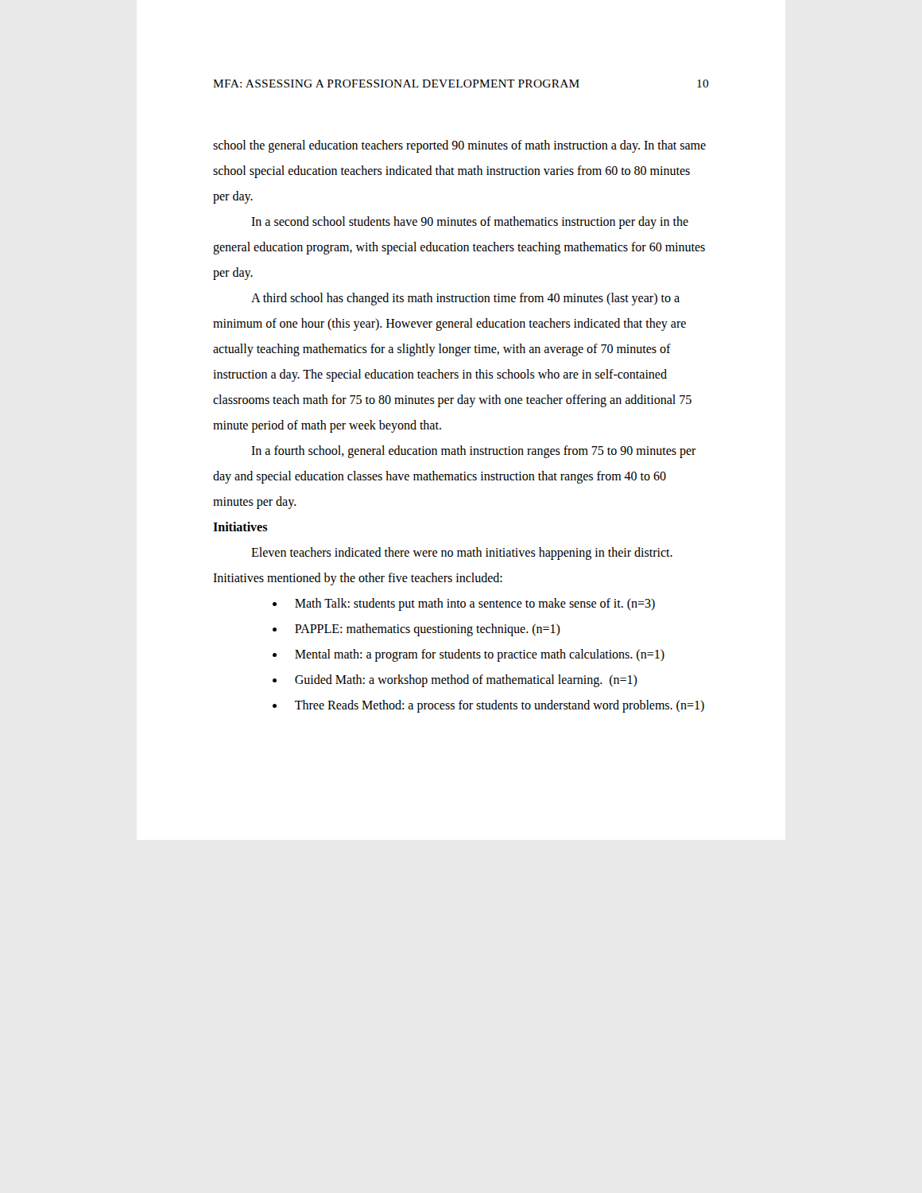MFA: Assessing a Professional Development Program 10
school the general education teachers reported 90 minutes of math instruction a day. In that same school special education teachers indicated that math instruction varies from 60 to 80 minutes per day.
In a second school students have 90 minutes of mathematics instruction per day in the general education program, with special education teachers teaching mathematics for 60 minutes per day.
A third school has changed its math instruction time from 40 minutes (last year) to a minimum of one hour (this year). However general education teachers indicated that they are actually teaching mathematics for a slightly longer time, with an average of 70 minutes of instruction a day. The special education teachers in this schools who are in self-contained classrooms teach math for 75 to 80 minutes per day with one teacher offering an additional 75 minute period of math per week beyond that.
In a fourth school, general education math instruction ranges from 75 to 90 minutes per day and special education classes have mathematics instruction that ranges from 40 to 60 minutes per day.
Initiatives
Eleven teachers indicated there were no math initiatives happening in their district. Initiatives mentioned by the other five teachers included:
Math Talk: students put math into a sentence to make sense of it. (n=3)
PAPPLE: mathematics questioning technique. (n=1)
Mental math: a program for students to practice math calculations. (n=1)
Guided Math: a workshop method of mathematical learning. (n=1)
Three Reads Method: a process for students to understand word problems. (n=1)